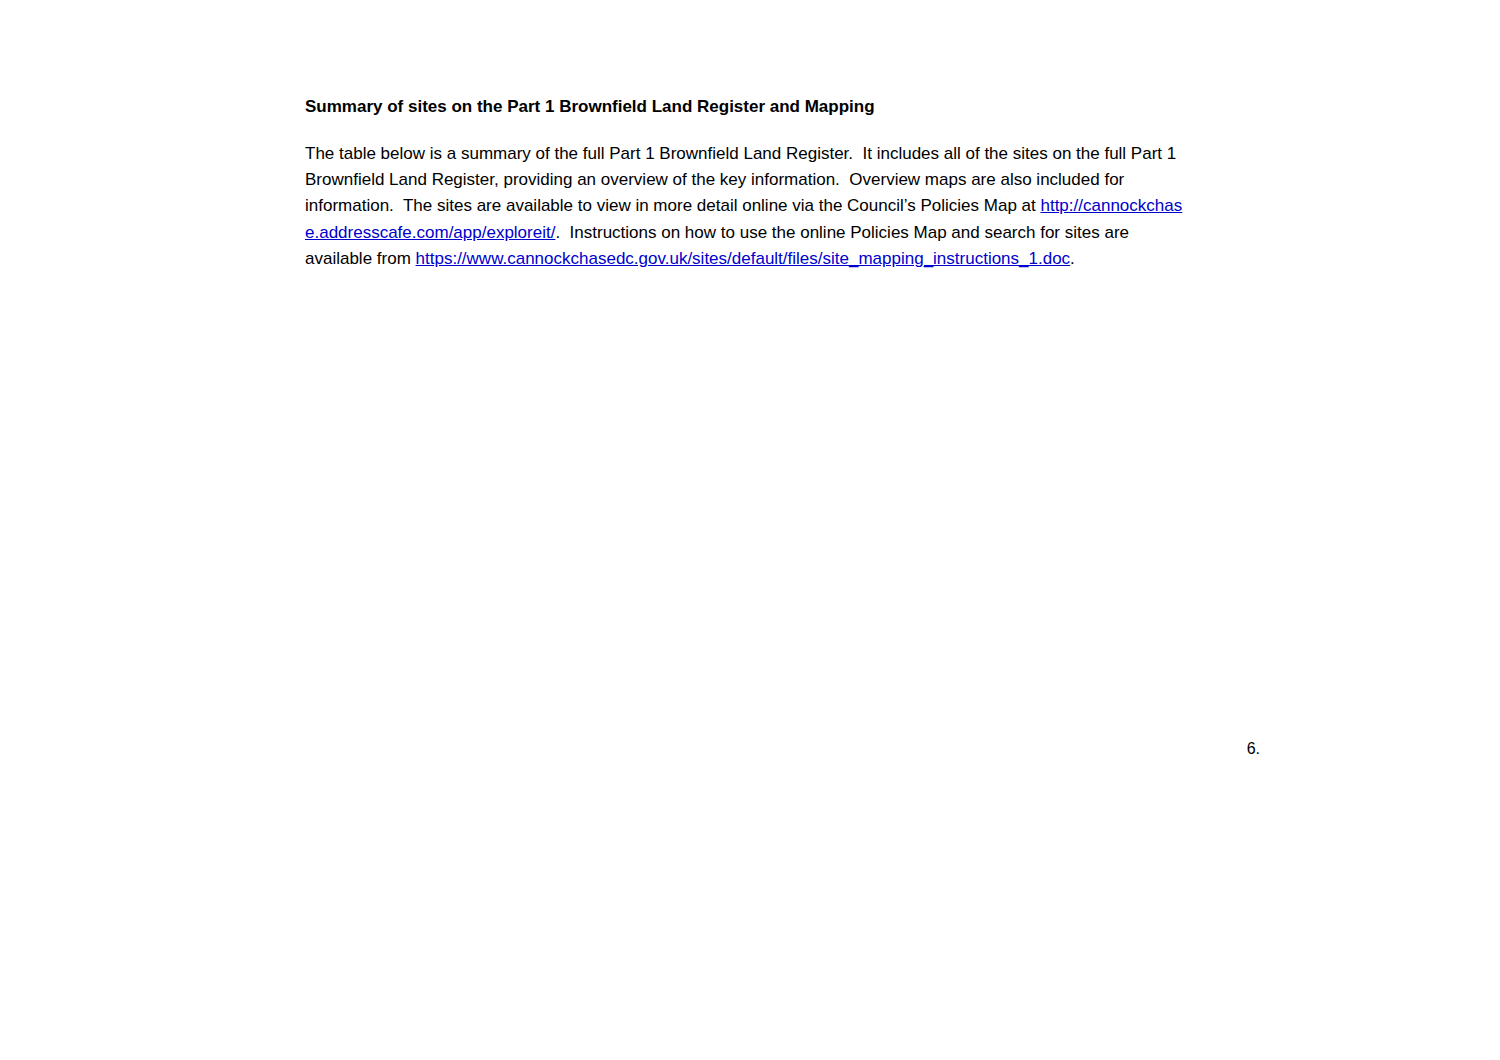Summary of sites on the Part 1 Brownfield Land Register and Mapping
The table below is a summary of the full Part 1 Brownfield Land Register. It includes all of the sites on the full Part 1 Brownfield Land Register, providing an overview of the key information. Overview maps are also included for information. The sites are available to view in more detail online via the Council’s Policies Map at http://cannockchase.addresscafe.com/app/exploreit/. Instructions on how to use the online Policies Map and search for sites are available from https://www.cannockchasedc.gov.uk/sites/default/files/site_mapping_instructions_1.doc.
6.